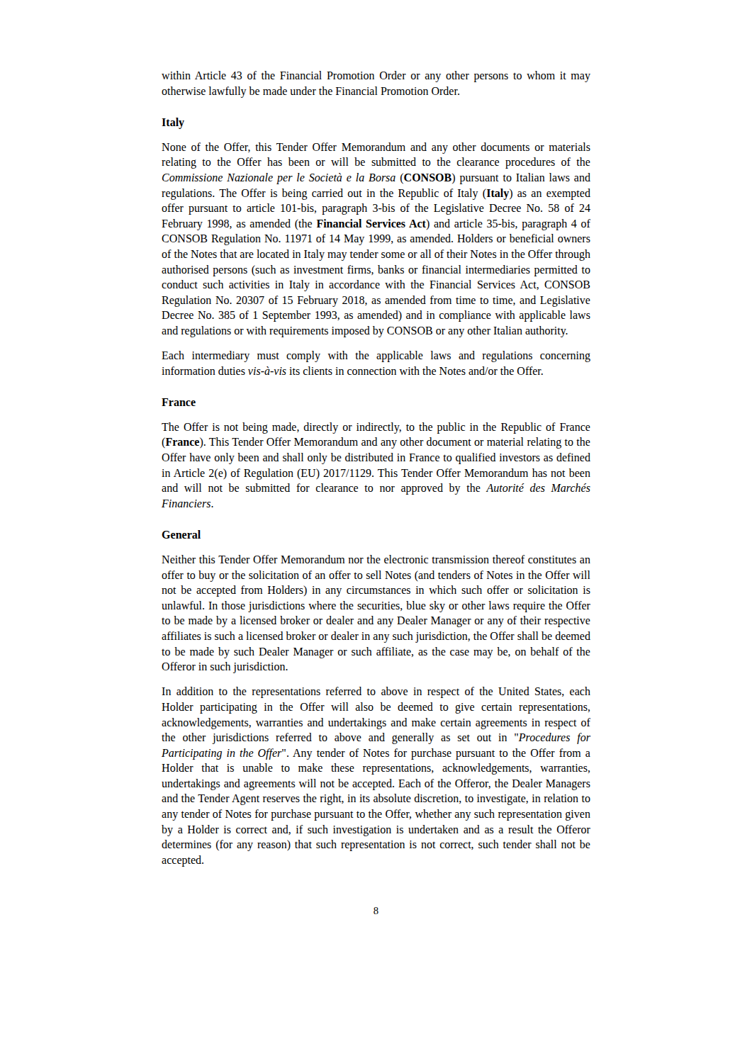within Article 43 of the Financial Promotion Order or any other persons to whom it may otherwise lawfully be made under the Financial Promotion Order.
Italy
None of the Offer, this Tender Offer Memorandum and any other documents or materials relating to the Offer has been or will be submitted to the clearance procedures of the Commissione Nazionale per le Società e la Borsa (CONSOB) pursuant to Italian laws and regulations. The Offer is being carried out in the Republic of Italy (Italy) as an exempted offer pursuant to article 101-bis, paragraph 3-bis of the Legislative Decree No. 58 of 24 February 1998, as amended (the Financial Services Act) and article 35-bis, paragraph 4 of CONSOB Regulation No. 11971 of 14 May 1999, as amended. Holders or beneficial owners of the Notes that are located in Italy may tender some or all of their Notes in the Offer through authorised persons (such as investment firms, banks or financial intermediaries permitted to conduct such activities in Italy in accordance with the Financial Services Act, CONSOB Regulation No. 20307 of 15 February 2018, as amended from time to time, and Legislative Decree No. 385 of 1 September 1993, as amended) and in compliance with applicable laws and regulations or with requirements imposed by CONSOB or any other Italian authority.
Each intermediary must comply with the applicable laws and regulations concerning information duties vis-à-vis its clients in connection with the Notes and/or the Offer.
France
The Offer is not being made, directly or indirectly, to the public in the Republic of France (France). This Tender Offer Memorandum and any other document or material relating to the Offer have only been and shall only be distributed in France to qualified investors as defined in Article 2(e) of Regulation (EU) 2017/1129. This Tender Offer Memorandum has not been and will not be submitted for clearance to nor approved by the Autorité des Marchés Financiers.
General
Neither this Tender Offer Memorandum nor the electronic transmission thereof constitutes an offer to buy or the solicitation of an offer to sell Notes (and tenders of Notes in the Offer will not be accepted from Holders) in any circumstances in which such offer or solicitation is unlawful. In those jurisdictions where the securities, blue sky or other laws require the Offer to be made by a licensed broker or dealer and any Dealer Manager or any of their respective affiliates is such a licensed broker or dealer in any such jurisdiction, the Offer shall be deemed to be made by such Dealer Manager or such affiliate, as the case may be, on behalf of the Offeror in such jurisdiction.
In addition to the representations referred to above in respect of the United States, each Holder participating in the Offer will also be deemed to give certain representations, acknowledgements, warranties and undertakings and make certain agreements in respect of the other jurisdictions referred to above and generally as set out in "Procedures for Participating in the Offer". Any tender of Notes for purchase pursuant to the Offer from a Holder that is unable to make these representations, acknowledgements, warranties, undertakings and agreements will not be accepted. Each of the Offeror, the Dealer Managers and the Tender Agent reserves the right, in its absolute discretion, to investigate, in relation to any tender of Notes for purchase pursuant to the Offer, whether any such representation given by a Holder is correct and, if such investigation is undertaken and as a result the Offeror determines (for any reason) that such representation is not correct, such tender shall not be accepted.
8